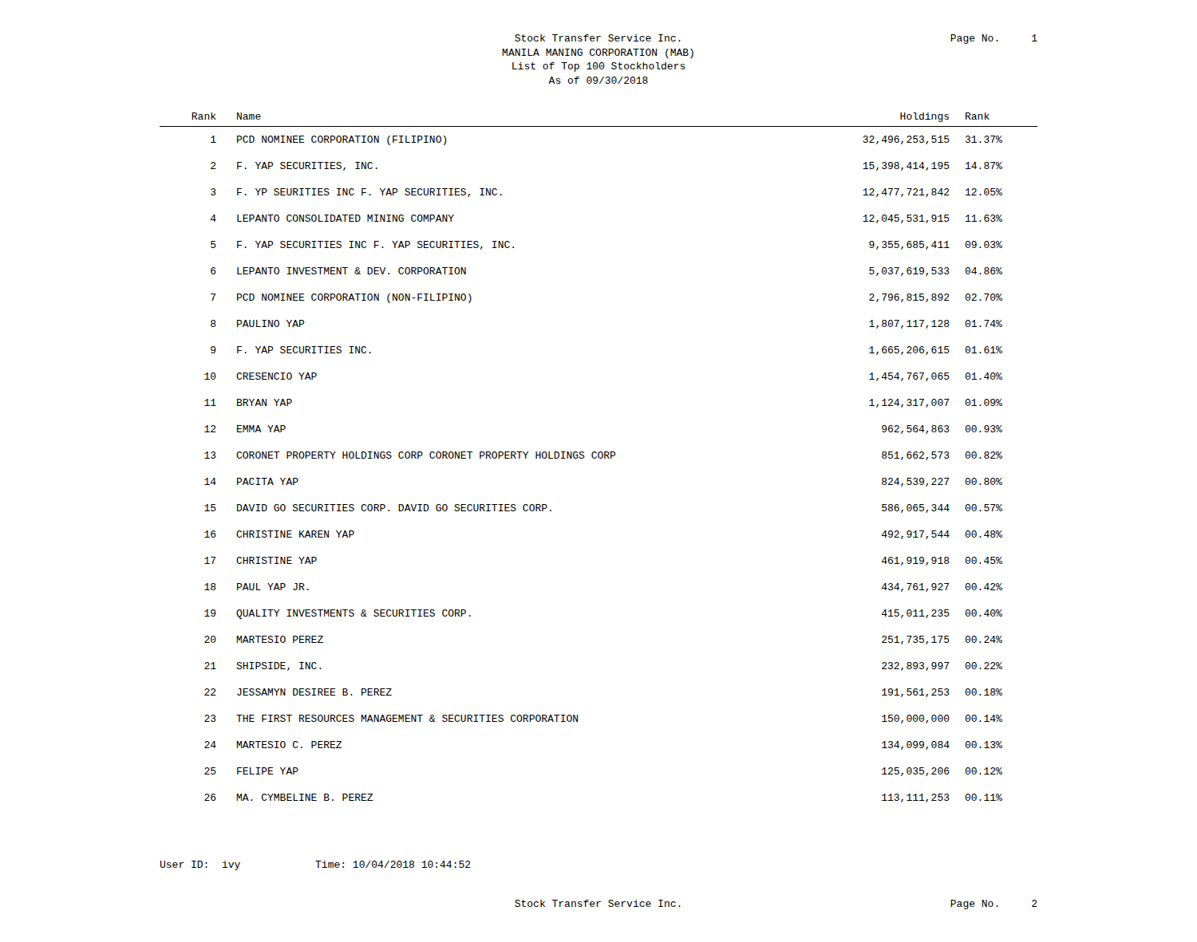Stock Transfer Service Inc.
Page No. 1
MANILA MANING CORPORATION (MAB)
List of Top 100 Stockholders
As of 09/30/2018
| Rank | Name | Holdings | Rank |
| --- | --- | --- | --- |
| 1 | PCD NOMINEE CORPORATION (FILIPINO) | 32,496,253,515 | 31.37% |
| 2 | F. YAP SECURITIES, INC. | 15,398,414,195 | 14.87% |
| 3 | F. YP SEURITIES INC F. YAP SECURITIES, INC. | 12,477,721,842 | 12.05% |
| 4 | LEPANTO CONSOLIDATED MINING COMPANY | 12,045,531,915 | 11.63% |
| 5 | F. YAP SECURITIES INC F. YAP SECURITIES, INC. | 9,355,685,411 | 09.03% |
| 6 | LEPANTO INVESTMENT & DEV. CORPORATION | 5,037,619,533 | 04.86% |
| 7 | PCD NOMINEE CORPORATION (NON-FILIPINO) | 2,796,815,892 | 02.70% |
| 8 | PAULINO YAP | 1,807,117,128 | 01.74% |
| 9 | F. YAP SECURITIES INC. | 1,665,206,615 | 01.61% |
| 10 | CRESENCIO YAP | 1,454,767,065 | 01.40% |
| 11 | BRYAN YAP | 1,124,317,007 | 01.09% |
| 12 | EMMA YAP | 962,564,863 | 00.93% |
| 13 | CORONET PROPERTY HOLDINGS CORP CORONET PROPERTY HOLDINGS CORP | 851,662,573 | 00.82% |
| 14 | PACITA YAP | 824,539,227 | 00.80% |
| 15 | DAVID GO SECURITIES CORP. DAVID GO SECURITIES CORP. | 586,065,344 | 00.57% |
| 16 | CHRISTINE KAREN YAP | 492,917,544 | 00.48% |
| 17 | CHRISTINE YAP | 461,919,918 | 00.45% |
| 18 | PAUL YAP JR. | 434,761,927 | 00.42% |
| 19 | QUALITY INVESTMENTS & SECURITIES CORP. | 415,011,235 | 00.40% |
| 20 | MARTESIO PEREZ | 251,735,175 | 00.24% |
| 21 | SHIPSIDE, INC. | 232,893,997 | 00.22% |
| 22 | JESSAMYN DESIREE B. PEREZ | 191,561,253 | 00.18% |
| 23 | THE FIRST RESOURCES MANAGEMENT & SECURITIES CORPORATION | 150,000,000 | 00.14% |
| 24 | MARTESIO C. PEREZ | 134,099,084 | 00.13% |
| 25 | FELIPE YAP | 125,035,206 | 00.12% |
| 26 | MA. CYMBELINE B. PEREZ | 113,111,253 | 00.11% |
User ID: ivy Time: 10/04/2018 10:44:52
Stock Transfer Service Inc.
Page No. 2